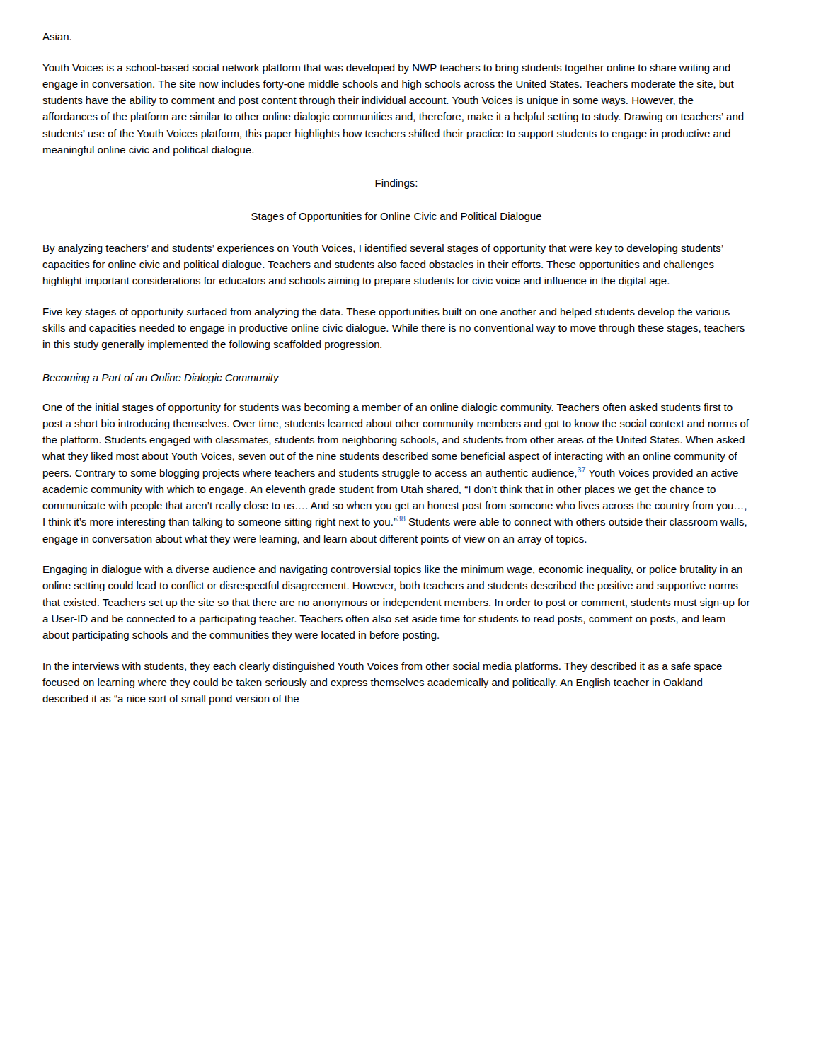Asian.
Youth Voices is a school-based social network platform that was developed by NWP teachers to bring students together online to share writing and engage in conversation. The site now includes forty-one middle schools and high schools across the United States. Teachers moderate the site, but students have the ability to comment and post content through their individual account. Youth Voices is unique in some ways. However, the affordances of the platform are similar to other online dialogic communities and, therefore, make it a helpful setting to study. Drawing on teachers’ and students’ use of the Youth Voices platform, this paper highlights how teachers shifted their practice to support students to engage in productive and meaningful online civic and political dialogue.
Findings:
Stages of Opportunities for Online Civic and Political Dialogue
By analyzing teachers’ and students’ experiences on Youth Voices, I identified several stages of opportunity that were key to developing students’ capacities for online civic and political dialogue. Teachers and students also faced obstacles in their efforts. These opportunities and challenges highlight important considerations for educators and schools aiming to prepare students for civic voice and influence in the digital age.
Five key stages of opportunity surfaced from analyzing the data. These opportunities built on one another and helped students develop the various skills and capacities needed to engage in productive online civic dialogue. While there is no conventional way to move through these stages, teachers in this study generally implemented the following scaffolded progression.
Becoming a Part of an Online Dialogic Community
One of the initial stages of opportunity for students was becoming a member of an online dialogic community. Teachers often asked students first to post a short bio introducing themselves. Over time, students learned about other community members and got to know the social context and norms of the platform. Students engaged with classmates, students from neighboring schools, and students from other areas of the United States. When asked what they liked most about Youth Voices, seven out of the nine students described some beneficial aspect of interacting with an online community of peers. Contrary to some blogging projects where teachers and students struggle to access an authentic audience,37 Youth Voices provided an active academic community with which to engage. An eleventh grade student from Utah shared, “I don’t think that in other places we get the chance to communicate with people that aren’t really close to us…. And so when you get an honest post from someone who lives across the country from you…, I think it’s more interesting than talking to someone sitting right next to you.”38 Students were able to connect with others outside their classroom walls, engage in conversation about what they were learning, and learn about different points of view on an array of topics.
Engaging in dialogue with a diverse audience and navigating controversial topics like the minimum wage, economic inequality, or police brutality in an online setting could lead to conflict or disrespectful disagreement. However, both teachers and students described the positive and supportive norms that existed. Teachers set up the site so that there are no anonymous or independent members. In order to post or comment, students must sign-up for a User-ID and be connected to a participating teacher. Teachers often also set aside time for students to read posts, comment on posts, and learn about participating schools and the communities they were located in before posting.
In the interviews with students, they each clearly distinguished Youth Voices from other social media platforms. They described it as a safe space focused on learning where they could be taken seriously and express themselves academically and politically. An English teacher in Oakland described it as “a nice sort of small pond version of the